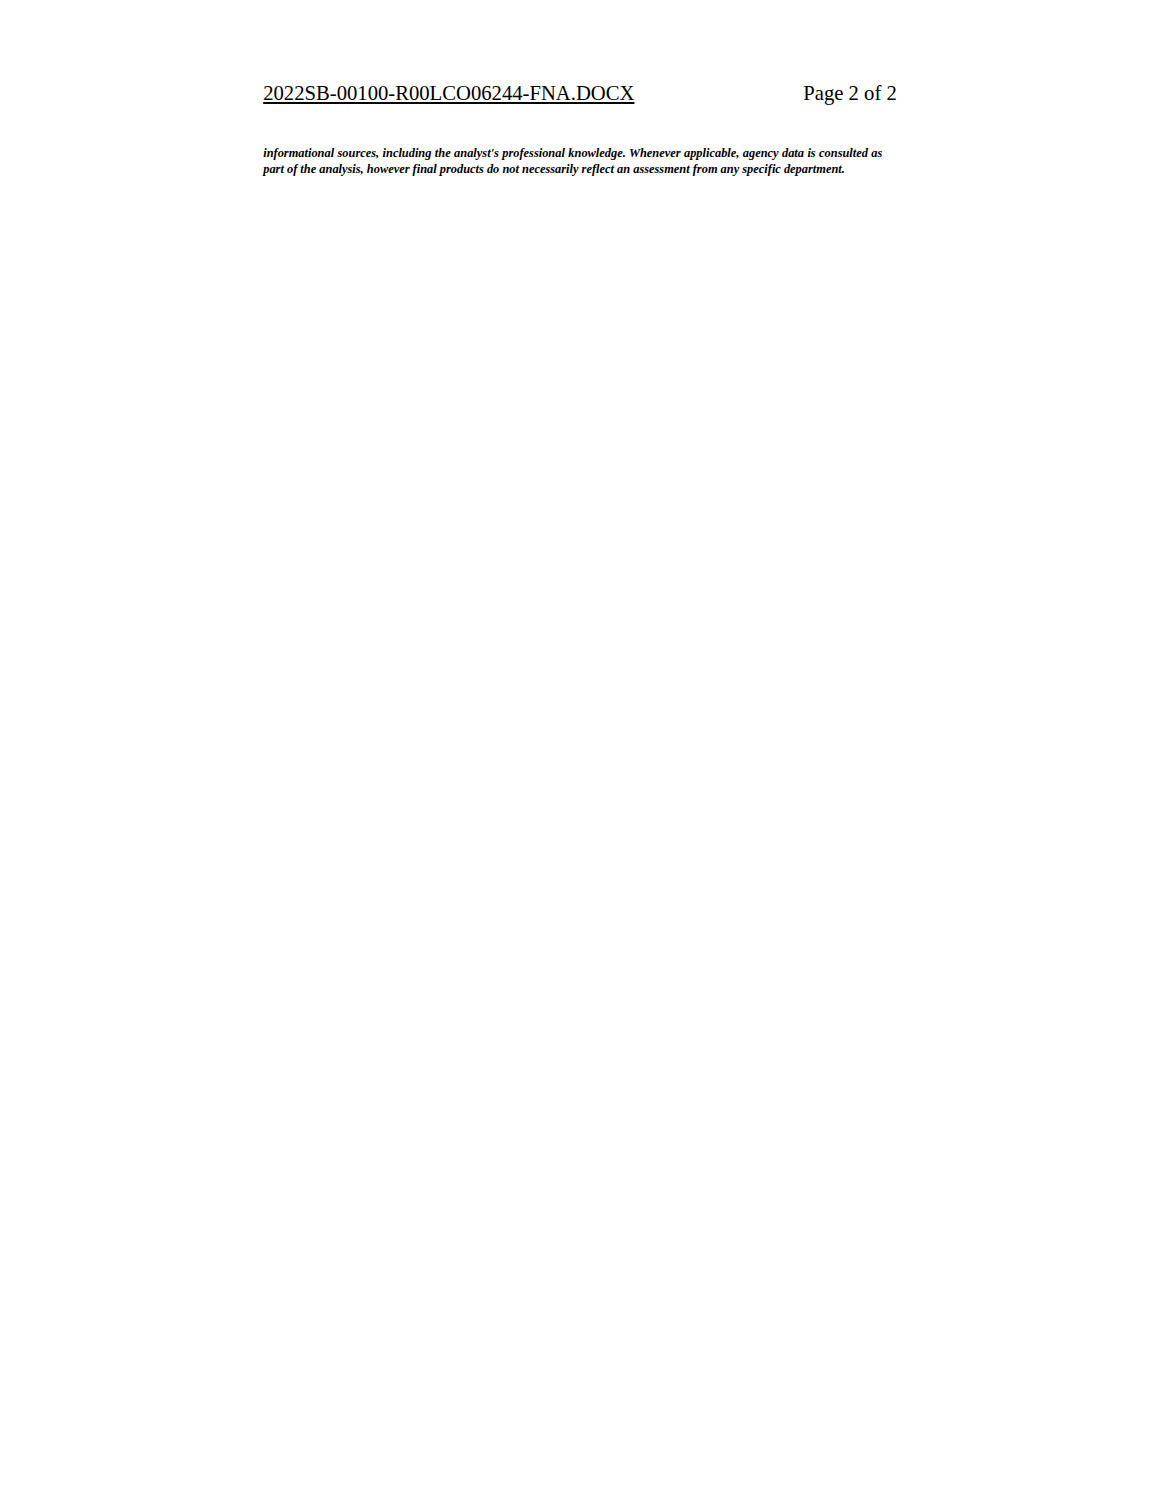2022SB-00100-R00LCO06244-FNA.DOCX Page 2 of 2
informational sources, including the analyst's professional knowledge. Whenever applicable, agency data is consulted as part of the analysis, however final products do not necessarily reflect an assessment from any specific department.